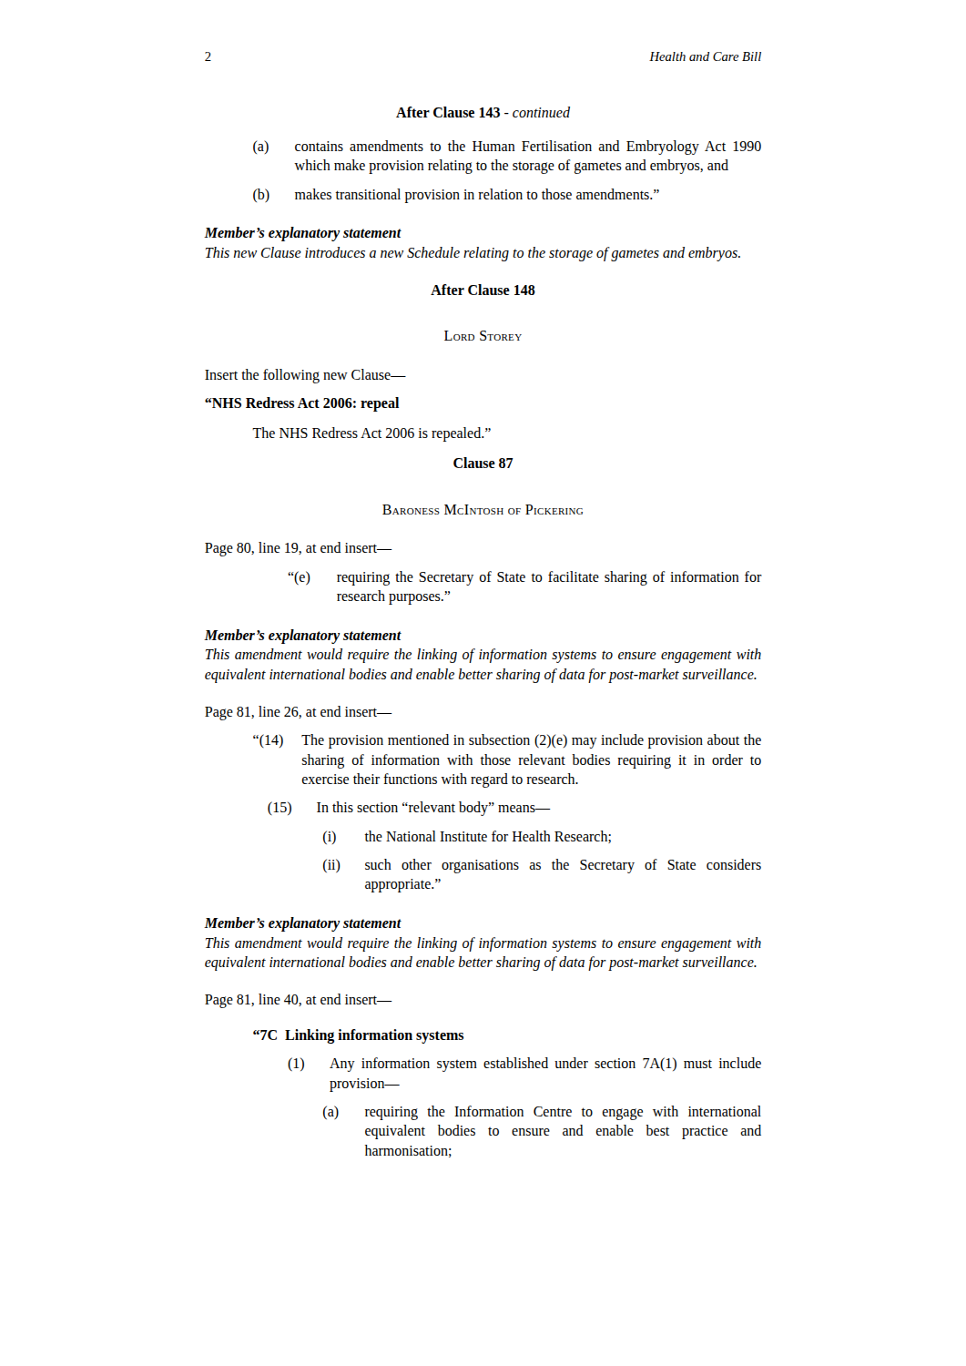2 Health and Care Bill
After Clause 143 - continued
(a) contains amendments to the Human Fertilisation and Embryology Act 1990 which make provision relating to the storage of gametes and embryos, and
(b) makes transitional provision in relation to those amendments.”
Member’s explanatory statement
This new Clause introduces a new Schedule relating to the storage of gametes and embryos.
After Clause 148
Lord Storey
Insert the following new Clause—
“NHS Redress Act 2006: repeal
The NHS Redress Act 2006 is repealed.”
Clause 87
Baroness McIntosh of Pickering
Page 80, line 19, at end insert—
“(e) requiring the Secretary of State to facilitate sharing of information for research purposes.”
Member’s explanatory statement
This amendment would require the linking of information systems to ensure engagement with equivalent international bodies and enable better sharing of data for post-market surveillance.
Page 81, line 26, at end insert—
“(14) The provision mentioned in subsection (2)(e) may include provision about the sharing of information with those relevant bodies requiring it in order to exercise their functions with regard to research.
(15) In this section “relevant body” means—
(i) the National Institute for Health Research;
(ii) such other organisations as the Secretary of State considers appropriate.”
Member’s explanatory statement
This amendment would require the linking of information systems to ensure engagement with equivalent international bodies and enable better sharing of data for post-market surveillance.
Page 81, line 40, at end insert—
“7C Linking information systems
(1) Any information system established under section 7A(1) must include provision—
(a) requiring the Information Centre to engage with international equivalent bodies to ensure and enable best practice and harmonisation;